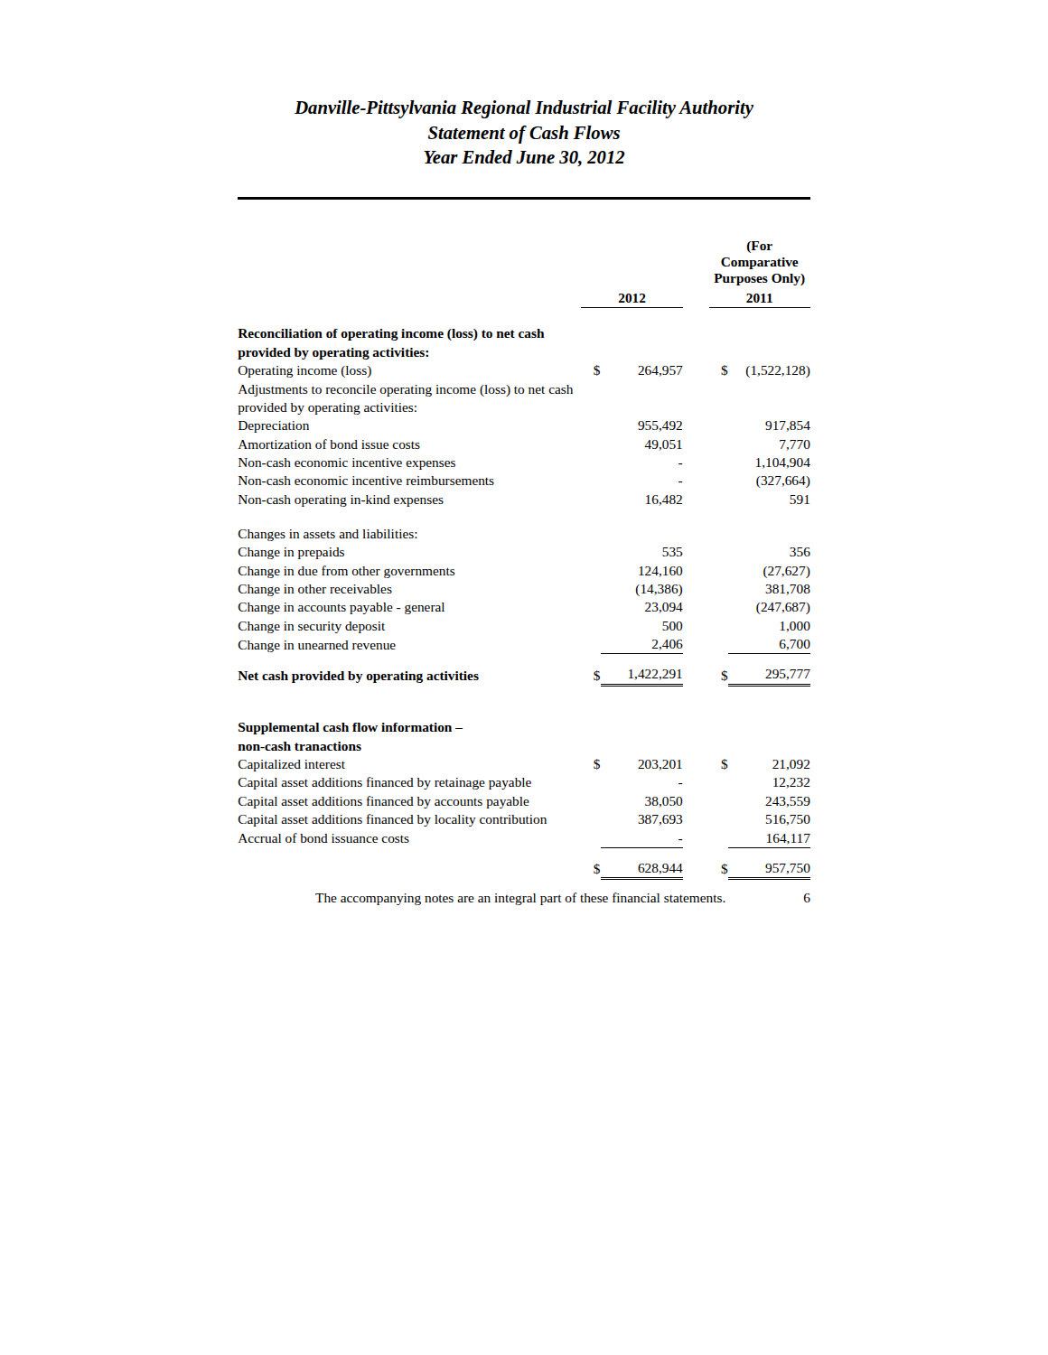Danville-Pittsylvania Regional Industrial Facility Authority
Statement of Cash Flows
Year Ended June 30, 2012
| | | | (For Comparative Purposes Only) |
| | 2012 | | 2011 |
| Reconciliation of operating income (loss) to net cash | | | | | |
| provided by operating activities: | | | | | |
| Operating income (loss) | $ | 264,957 | | $ | (1,522,128) |
| Adjustments to reconcile operating income (loss) to net cash | | | | | |
| provided by operating activities: | | | | | |
| Depreciation | | 955,492 | | | 917,854 |
| Amortization of bond issue costs | | 49,051 | | | 7,770 |
| Non-cash economic incentive expenses | | - | | | 1,104,904 |
| Non-cash economic incentive reimbursements | | - | | | (327,664) |
| Non-cash operating in-kind expenses | | 16,482 | | | 591 |
| Changes in assets and liabilities: | | | | | |
| Change in prepaids | | 535 | | | 356 |
| Change in due from other governments | | 124,160 | | | (27,627) |
| Change in other receivables | | (14,386) | | | 381,708 |
| Change in accounts payable - general | | 23,094 | | | (247,687) |
| Change in security deposit | | 500 | | | 1,000 |
| Change in unearned revenue | | 2,406 | | | 6,700 |
| Net cash provided by operating activities | $ | 1,422,291 | | $ | 295,777 |
| Supplemental cash flow information – | | | | | |
| non-cash tranactions | | | | | |
| Capitalized interest | $ | 203,201 | | $ | 21,092 |
| Capital asset additions financed by retainage payable | | - | | | 12,232 |
| Capital asset additions financed by accounts payable | | 38,050 | | | 243,559 |
| Capital asset additions financed by locality contribution | | 387,693 | | | 516,750 |
| Accrual of bond issuance costs | | - | | | 164,117 |
| | $ | 628,944 | | $ | 957,750 |
The accompanying notes are an integral part of these financial statements. 6